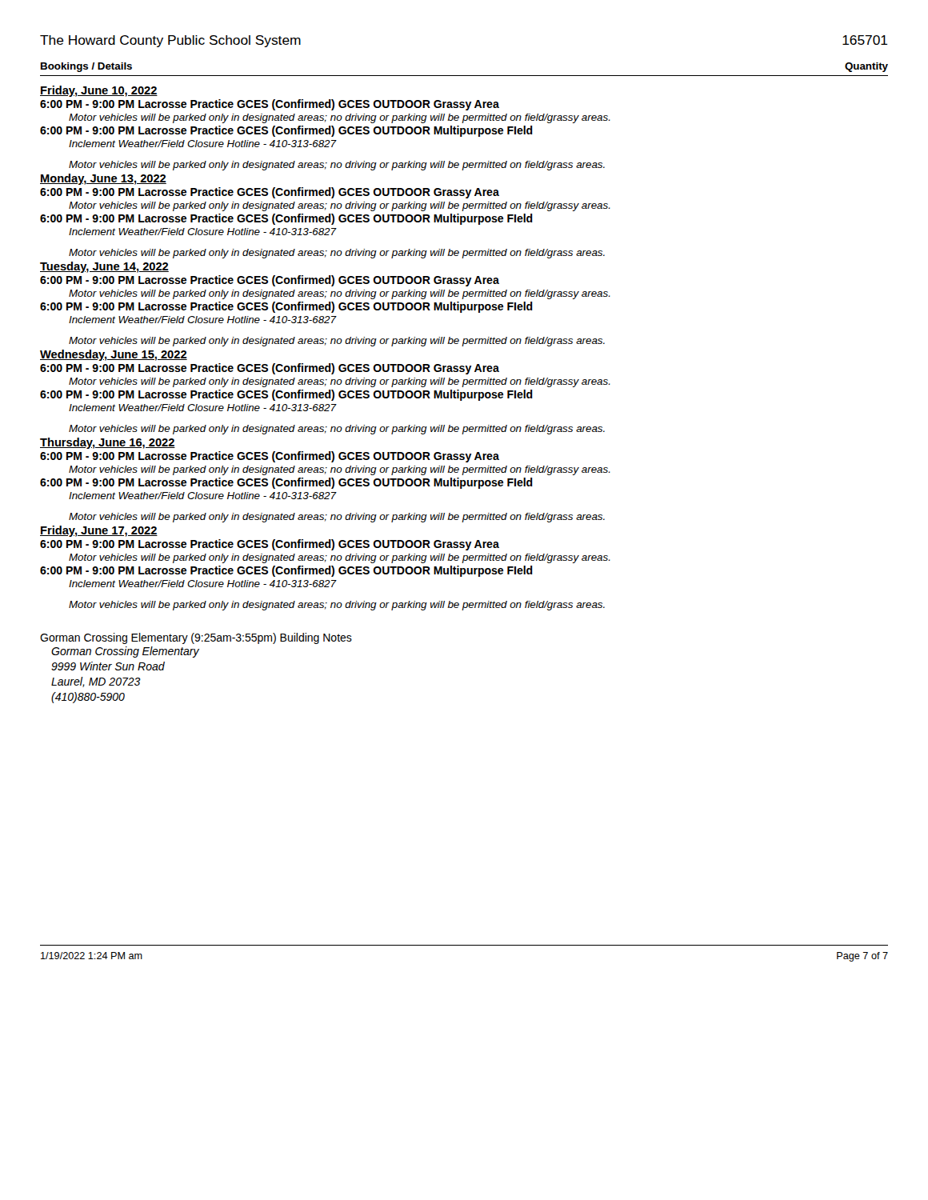The Howard County Public School System 165701
Bookings / Details Quantity
Friday, June 10, 2022
6:00 PM - 9:00 PM Lacrosse Practice GCES (Confirmed) GCES OUTDOOR Grassy Area
Motor vehicles will be parked only in designated areas; no driving or parking will be permitted on field/grassy areas.
6:00 PM - 9:00 PM Lacrosse Practice GCES (Confirmed) GCES OUTDOOR Multipurpose FIeld
Inclement Weather/Field Closure Hotline - 410-313-6827
Motor vehicles will be parked only in designated areas; no driving or parking will be permitted on field/grass areas.
Monday, June 13, 2022
6:00 PM - 9:00 PM Lacrosse Practice GCES (Confirmed) GCES OUTDOOR Grassy Area
Motor vehicles will be parked only in designated areas; no driving or parking will be permitted on field/grassy areas.
6:00 PM - 9:00 PM Lacrosse Practice GCES (Confirmed) GCES OUTDOOR Multipurpose FIeld
Inclement Weather/Field Closure Hotline - 410-313-6827
Motor vehicles will be parked only in designated areas; no driving or parking will be permitted on field/grass areas.
Tuesday, June 14, 2022
6:00 PM - 9:00 PM Lacrosse Practice GCES (Confirmed) GCES OUTDOOR Grassy Area
Motor vehicles will be parked only in designated areas; no driving or parking will be permitted on field/grassy areas.
6:00 PM - 9:00 PM Lacrosse Practice GCES (Confirmed) GCES OUTDOOR Multipurpose FIeld
Inclement Weather/Field Closure Hotline - 410-313-6827
Motor vehicles will be parked only in designated areas; no driving or parking will be permitted on field/grass areas.
Wednesday, June 15, 2022
6:00 PM - 9:00 PM Lacrosse Practice GCES (Confirmed) GCES OUTDOOR Grassy Area
Motor vehicles will be parked only in designated areas; no driving or parking will be permitted on field/grassy areas.
6:00 PM - 9:00 PM Lacrosse Practice GCES (Confirmed) GCES OUTDOOR Multipurpose FIeld
Inclement Weather/Field Closure Hotline - 410-313-6827
Motor vehicles will be parked only in designated areas; no driving or parking will be permitted on field/grass areas.
Thursday, June 16, 2022
6:00 PM - 9:00 PM Lacrosse Practice GCES (Confirmed) GCES OUTDOOR Grassy Area
Motor vehicles will be parked only in designated areas; no driving or parking will be permitted on field/grassy areas.
6:00 PM - 9:00 PM Lacrosse Practice GCES (Confirmed) GCES OUTDOOR Multipurpose FIeld
Inclement Weather/Field Closure Hotline - 410-313-6827
Motor vehicles will be parked only in designated areas; no driving or parking will be permitted on field/grass areas.
Friday, June 17, 2022
6:00 PM - 9:00 PM Lacrosse Practice GCES (Confirmed) GCES OUTDOOR Grassy Area
Motor vehicles will be parked only in designated areas; no driving or parking will be permitted on field/grassy areas.
6:00 PM - 9:00 PM Lacrosse Practice GCES (Confirmed) GCES OUTDOOR Multipurpose FIeld
Inclement Weather/Field Closure Hotline - 410-313-6827
Motor vehicles will be parked only in designated areas; no driving or parking will be permitted on field/grass areas.
Gorman Crossing Elementary (9:25am-3:55pm) Building Notes
Gorman Crossing Elementary
9999 Winter Sun Road
Laurel, MD 20723
(410)880-5900
1/19/2022 1:24 PM am Page 7 of 7